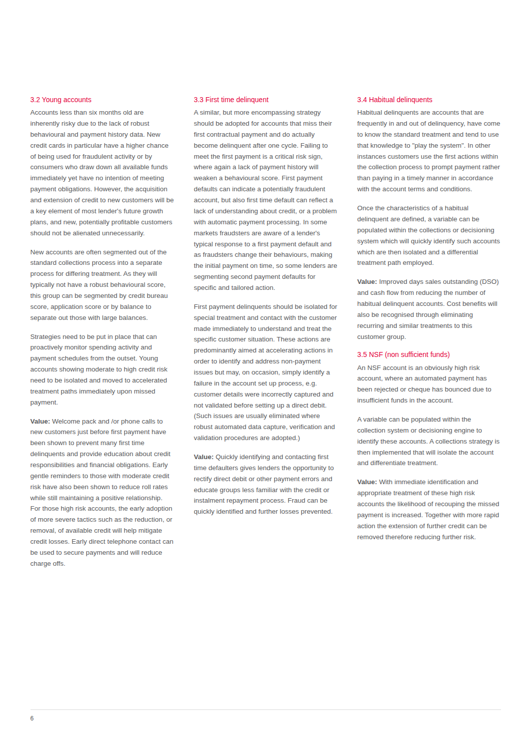3.2 Young accounts
Accounts less than six months old are inherently risky due to the lack of robust behavioural and payment history data. New credit cards in particular have a higher chance of being used for fraudulent activity or by consumers who draw down all available funds immediately yet have no intention of meeting payment obligations. However, the acquisition and extension of credit to new customers will be a key element of most lender's future growth plans, and new, potentially profitable customers should not be alienated unnecessarily.
New accounts are often segmented out of the standard collections process into a separate process for differing treatment. As they will typically not have a robust behavioural score, this group can be segmented by credit bureau score, application score or by balance to separate out those with large balances.
Strategies need to be put in place that can proactively monitor spending activity and payment schedules from the outset. Young accounts showing moderate to high credit risk need to be isolated and moved to accelerated treatment paths immediately upon missed payment.
Value: Welcome pack and /or phone calls to new customers just before first payment have been shown to prevent many first time delinquents and provide education about credit responsibilities and financial obligations. Early gentle reminders to those with moderate credit risk have also been shown to reduce roll rates while still maintaining a positive relationship. For those high risk accounts, the early adoption of more severe tactics such as the reduction, or removal, of available credit will help mitigate credit losses. Early direct telephone contact can be used to secure payments and will reduce charge offs.
3.3 First time delinquent
A similar, but more encompassing strategy should be adopted for accounts that miss their first contractual payment and do actually become delinquent after one cycle. Failing to meet the first payment is a critical risk sign, where again a lack of payment history will weaken a behavioural score. First payment defaults can indicate a potentially fraudulent account, but also first time default can reflect a lack of understanding about credit, or a problem with automatic payment processing. In some markets fraudsters are aware of a lender's typical response to a first payment default and as fraudsters change their behaviours, making the initial payment on time, so some lenders are segmenting second payment defaults for specific and tailored action.
First payment delinquents should be isolated for special treatment and contact with the customer made immediately to understand and treat the specific customer situation. These actions are predominantly aimed at accelerating actions in order to identify and address non-payment issues but may, on occasion, simply identify a failure in the account set up process, e.g. customer details were incorrectly captured and not validated before setting up a direct debit. (Such issues are usually eliminated where robust automated data capture, verification and validation procedures are adopted.)
Value: Quickly identifying and contacting first time defaulters gives lenders the opportunity to rectify direct debit or other payment errors and educate groups less familiar with the credit or instalment repayment process. Fraud can be quickly identified and further losses prevented.
3.4 Habitual delinquents
Habitual delinquents are accounts that are frequently in and out of delinquency, have come to know the standard treatment and tend to use that knowledge to "play the system". In other instances customers use the first actions within the collection process to prompt payment rather than paying in a timely manner in accordance with the account terms and conditions.
Once the characteristics of a habitual delinquent are defined, a variable can be populated within the collections or decisioning system which will quickly identify such accounts which are then isolated and a differential treatment path employed.
Value: Improved days sales outstanding (DSO) and cash flow from reducing the number of habitual delinquent accounts. Cost benefits will also be recognised through eliminating recurring and similar treatments to this customer group.
3.5 NSF (non sufficient funds)
An NSF account is an obviously high risk account, where an automated payment has been rejected or cheque has bounced due to insufficient funds in the account.
A variable can be populated within the collection system or decisioning engine to identify these accounts. A collections strategy is then implemented that will isolate the account and differentiate treatment.
Value: With immediate identification and appropriate treatment of these high risk accounts the likelihood of recouping the missed payment is increased. Together with more rapid action the extension of further credit can be removed therefore reducing further risk.
6